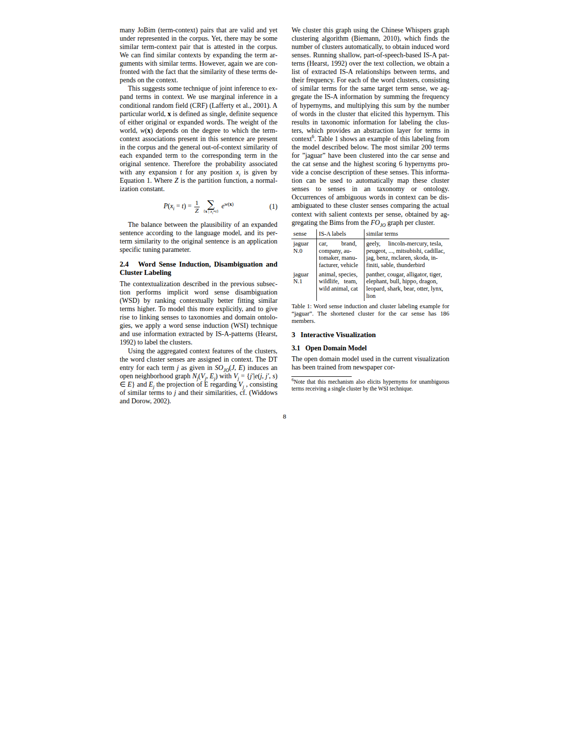many JoBim (term-context) pairs that are valid and yet under represented in the corpus. Yet, there may be some similar term-context pair that is attested in the corpus. We can find similar contexts by expanding the term arguments with similar terms. However, again we are confronted with the fact that the similarity of these terms depends on the context.
This suggests some technique of joint inference to expand terms in context. We use marginal inference in a conditional random field (CRF) (Lafferty et al., 2001). A particular world, x is defined as single, definite sequence of either original or expanded words. The weight of the world, w(x) depends on the degree to which the term-context associations present in this sentence are present in the corpus and the general out-of-context similarity of each expanded term to the corresponding term in the original sentence. Therefore the probability associated with any expansion t for any position xi is given by Equation 1. Where Z is the partition function, a normalization constant.
P(xi = t) = 1 Z ∑{x | xi=t} ew(x) (1)
The balance between the plausibility of an expanded sentence according to the language model, and its per-term similarity to the original sentence is an application specific tuning parameter.
2.4 Word Sense Induction, Disambiguation and Cluster Labeling
The contextualization described in the previous subsection performs implicit word sense disambiguation (WSD) by ranking contextually better fitting similar terms higher. To model this more explicitly, and to give rise to linking senses to taxonomies and domain ontologies, we apply a word sense induction (WSI) technique and use information extracted by IS-A-patterns (Hearst, 1992) to label the clusters.
Using the aggregated context features of the clusters, the word cluster senses are assigned in context. The DT entry for each term j as given in SOJO(J, E) induces an open neighborhood graph Nj(Vj, Ej) with Vj = {j′|e(j, j′, s) ∈ E} and Ej the projection of E regarding Vj , consisting of similar terms to j and their similarities, cf. (Widdows and Dorow, 2002).
We cluster this graph using the Chinese Whispers graph clustering algorithm (Biemann, 2010), which finds the number of clusters automatically, to obtain induced word senses. Running shallow, part-of-speech-based IS-A patterns (Hearst, 1992) over the text collection, we obtain a list of extracted IS-A relationships between terms, and their frequency. For each of the word clusters, consisting of similar terms for the same target term sense, we aggregate the IS-A information by summing the frequency of hypernyms, and multiplying this sum by the number of words in the cluster that elicited this hypernym. This results in taxonomic information for labeling the clusters, which provides an abstraction layer for terms in context6. Table 1 shows an example of this labeling from the model described below. The most similar 200 terms for ”jaguar” have been clustered into the car sense and the cat sense and the highest scoring 6 hypernyms provide a concise description of these senses. This information can be used to automatically map these cluster senses to senses in an taxonomy or ontology. Occurrences of ambiguous words in context can be disambiguated to these cluster senses comparing the actual context with salient contexts per sense, obtained by aggregating the Bims from the FOJO graph per cluster.
| sense | IS-A labels | similar terms |
| --- | --- | --- |
| jaguar N.0 | car, brand, company, automaker, manufacturer, vehicle | geely, lincoln-mercury, tesla, peugeot, ..., mitsubishi, cadillac, jag, benz, mclaren, skoda, infiniti, sable, thunderbird |
| jaguar N.1 | animal, species, wildlife, team, wild animal, cat | panther, cougar, alligator, tiger, elephant, bull, hippo, dragon, leopard, shark, bear, otter, lynx, lion |
Table 1: Word sense induction and cluster labeling example for “jaguar”. The shortened cluster for the car sense has 186 members.
3 Interactive Visualization
3.1 Open Domain Model
The open domain model used in the current visualization has been trained from newspaper cor-
6Note that this mechanism also elicits hypernyms for unambiguous terms receiving a single cluster by the WSI technique.
8